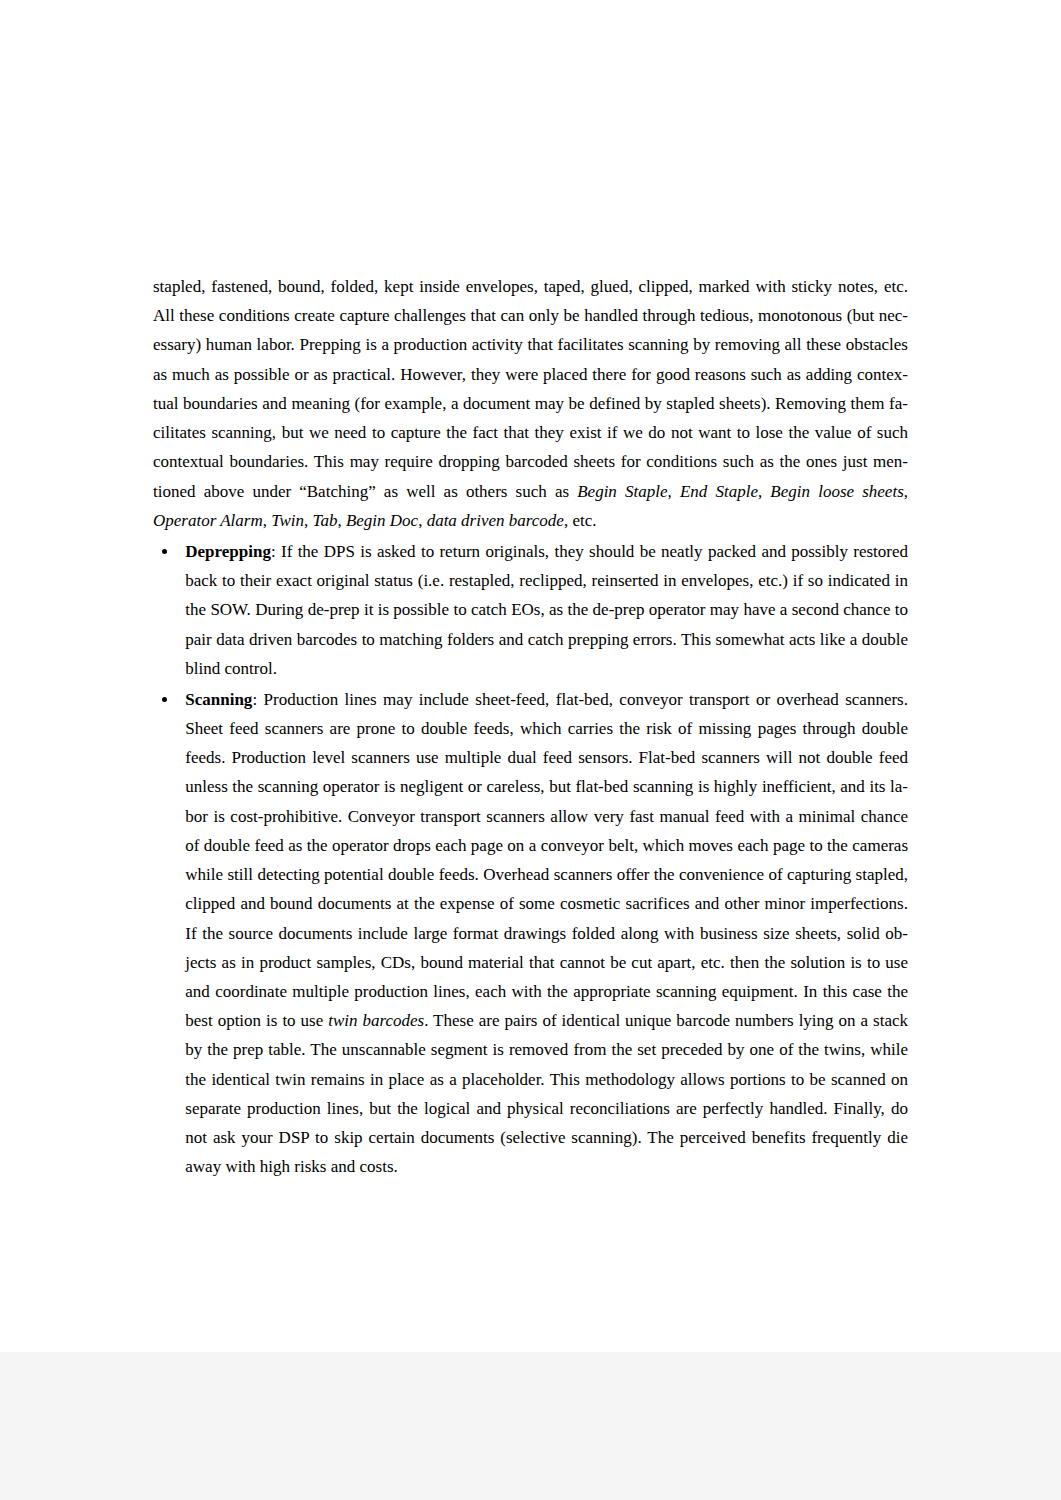stapled, fastened, bound, folded, kept inside envelopes, taped, glued, clipped, marked with sticky notes, etc. All these conditions create capture challenges that can only be handled through tedious, monotonous (but necessary) human labor. Prepping is a production activity that facilitates scanning by removing all these obstacles as much as possible or as practical. However, they were placed there for good reasons such as adding contextual boundaries and meaning (for example, a document may be defined by stapled sheets). Removing them facilitates scanning, but we need to capture the fact that they exist if we do not want to lose the value of such contextual boundaries. This may require dropping barcoded sheets for conditions such as the ones just mentioned above under “Batching” as well as others such as Begin Staple, End Staple, Begin loose sheets, Operator Alarm, Twin, Tab, Begin Doc, data driven barcode, etc.
Deprepping: If the DPS is asked to return originals, they should be neatly packed and possibly restored back to their exact original status (i.e. restapled, reclipped, reinserted in envelopes, etc.) if so indicated in the SOW. During de-prep it is possible to catch EOs, as the de-prep operator may have a second chance to pair data driven barcodes to matching folders and catch prepping errors. This somewhat acts like a double blind control.
Scanning: Production lines may include sheet-feed, flat-bed, conveyor transport or overhead scanners. Sheet feed scanners are prone to double feeds, which carries the risk of missing pages through double feeds. Production level scanners use multiple dual feed sensors. Flat-bed scanners will not double feed unless the scanning operator is negligent or careless, but flat-bed scanning is highly inefficient, and its labor is cost-prohibitive. Conveyor transport scanners allow very fast manual feed with a minimal chance of double feed as the operator drops each page on a conveyor belt, which moves each page to the cameras while still detecting potential double feeds. Overhead scanners offer the convenience of capturing stapled, clipped and bound documents at the expense of some cosmetic sacrifices and other minor imperfections. If the source documents include large format drawings folded along with business size sheets, solid objects as in product samples, CDs, bound material that cannot be cut apart, etc. then the solution is to use and coordinate multiple production lines, each with the appropriate scanning equipment. In this case the best option is to use twin barcodes. These are pairs of identical unique barcode numbers lying on a stack by the prep table. The unscannable segment is removed from the set preceded by one of the twins, while the identical twin remains in place as a placeholder. This methodology allows portions to be scanned on separate production lines, but the logical and physical reconciliations are perfectly handled. Finally, do not ask your DSP to skip certain documents (selective scanning). The perceived benefits frequently die away with high risks and costs.